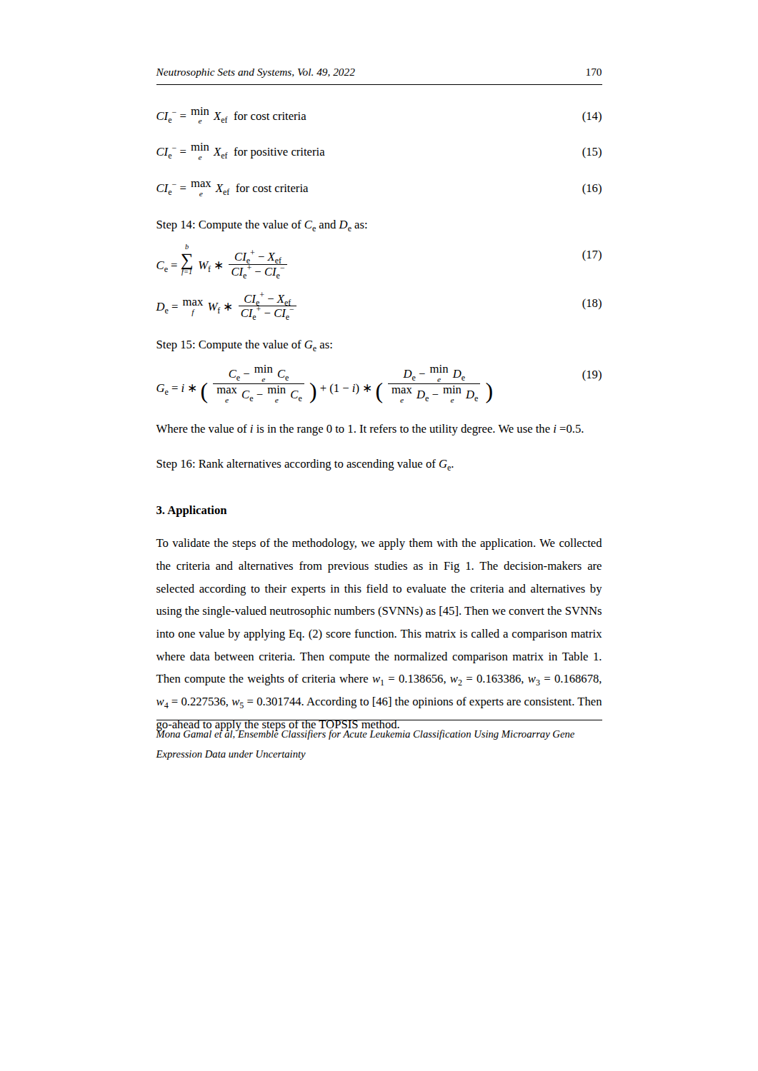Neutrosophic Sets and Systems, Vol. 49, 2022 170
CIe− = min e Xef for cost criteria
(14)
CIe− = min e Xef for positive criteria
(15)
CIe− = max e Xef for cost criteria
(16)
Step 14: Compute the value of Ce and De as:
Ce = b∑f=1 Wf ∗ CIe+ − Xef CIe+ − CIe−
(17)
De = max f Wf ∗ CIe+ − Xef CIe+ − CIe−
(18)
Step 15: Compute the value of Ge as:
Ge = i ∗ ( Ce − min e Ce max e Ce − min e Ce ) + (1 − i) ∗ ( De − min e De max e De − min e De )
(19)
Where the value of i is in the range 0 to 1. It refers to the utility degree. We use the i =0.5.
Step 16: Rank alternatives according to ascending value of Ge.
3. Application
To validate the steps of the methodology, we apply them with the application. We collected the criteria and alternatives from previous studies as in Fig 1. The decision-makers are selected according to their experts in this field to evaluate the criteria and alternatives by using the single-valued neutrosophic numbers (SVNNs) as [45]. Then we convert the SVNNs into one value by applying Eq. (2) score function. This matrix is called a comparison matrix where data between criteria. Then compute the normalized comparison matrix in Table 1. Then compute the weights of criteria where w1 = 0.138656, w2 = 0.163386, w3 = 0.168678, w4 = 0.227536, w5 = 0.301744. According to [46] the opinions of experts are consistent. Then go-ahead to apply the steps of the TOPSIS method.
Mona Gamal et al, Ensemble Classifiers for Acute Leukemia Classification Using Microarray Gene Expression Data under Uncertainty